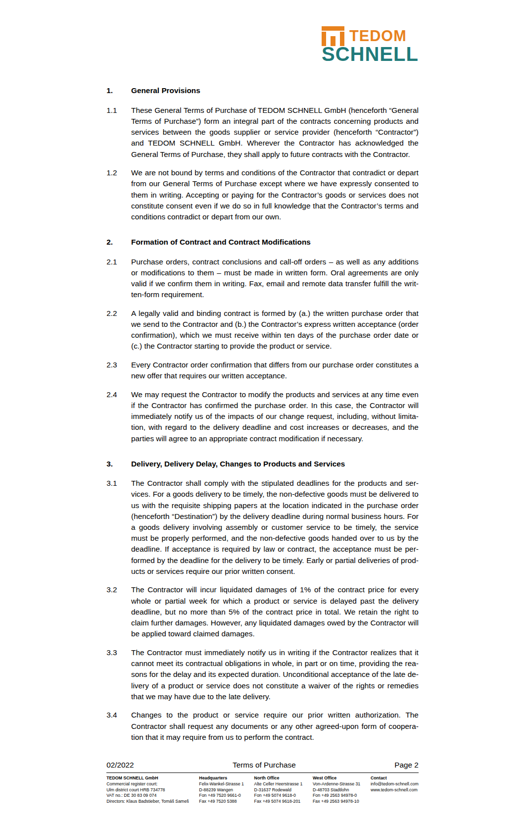TEDOM
SCHNELL
1. General Provisions
1.1
These General Terms of Purchase of TEDOM SCHNELL GmbH (henceforth “General Terms of Purchase”) form an integral part of the contracts concerning products and services between the goods supplier or service provider (henceforth “Contractor”) and TEDOM SCHNELL GmbH. Wherever the Contractor has acknowledged the General Terms of Purchase, they shall apply to future contracts with the Contractor.
1.2
We are not bound by terms and conditions of the Contractor that contradict or depart from our General Terms of Purchase except where we have expressly consented to them in writing. Accepting or paying for the Contractor’s goods or services does not constitute consent even if we do so in full knowledge that the Contractor’s terms and conditions contradict or depart from our own.
2. Formation of Contract and Contract Modifications
2.1
Purchase orders, contract conclusions and call-off orders – as well as any additions or modifications to them – must be made in written form. Oral agreements are only valid if we confirm them in writing. Fax, email and remote data transfer fulfill the written-form requirement.
2.2
A legally valid and binding contract is formed by (a.) the written purchase order that we send to the Contractor and (b.) the Contractor’s express written acceptance (order confirmation), which we must receive within ten days of the purchase order date or (c.) the Contractor starting to provide the product or service.
2.3
Every Contractor order confirmation that differs from our purchase order constitutes a new offer that requires our written acceptance.
2.4
We may request the Contractor to modify the products and services at any time even if the Contractor has confirmed the purchase order. In this case, the Contractor will immediately notify us of the impacts of our change request, including, without limitation, with regard to the delivery deadline and cost increases or decreases, and the parties will agree to an appropriate contract modification if necessary.
3. Delivery, Delivery Delay, Changes to Products and Services
3.1
The Contractor shall comply with the stipulated deadlines for the products and services. For a goods delivery to be timely, the non-defective goods must be delivered to us with the requisite shipping papers at the location indicated in the purchase order (henceforth “Destination”) by the delivery deadline during normal business hours. For a goods delivery involving assembly or customer service to be timely, the service must be properly performed, and the non-defective goods handed over to us by the deadline. If acceptance is required by law or contract, the acceptance must be performed by the deadline for the delivery to be timely. Early or partial deliveries of products or services require our prior written consent.
3.2
The Contractor will incur liquidated damages of 1% of the contract price for every whole or partial week for which a product or service is delayed past the delivery deadline, but no more than 5% of the contract price in total. We retain the right to claim further damages. However, any liquidated damages owed by the Contractor will be applied toward claimed damages.
3.3
The Contractor must immediately notify us in writing if the Contractor realizes that it cannot meet its contractual obligations in whole, in part or on time, providing the reasons for the delay and its expected duration. Unconditional acceptance of the late delivery of a product or service does not constitute a waiver of the rights or remedies that we may have due to the late delivery.
3.4
Changes to the product or service require our prior written authorization. The Contractor shall request any documents or any other agreed-upon form of cooperation that it may require from us to perform the contract.
02/2022
Terms of Purchase
Page 2
TEDOM SCHNELL GmbH
Commercial register court:
Ulm district court HRB 734778
VAT no.: DE 30 83 09 074
Directors: Klaus Badstieber, Tomáš Sameš
Headquarters
Felix-Wankel-Strasse 1
D-88239 Wangen
Fon +49 7520 9661-0
Fax +49 7520 5388
North Office
Alte Celler Heerstrasse 1
D-31637 Rodewald
Fon +49 5074 9618-0
Fax +49 5074 9618-201
West Office
Von-Ardenne-Strasse 31
D-48703 Stadtlohn
Fon +49 2563 94978-0
Fax +49 2563 94978-10
Contact
info@tedom-schnell.com
www.tedom-schnell.com